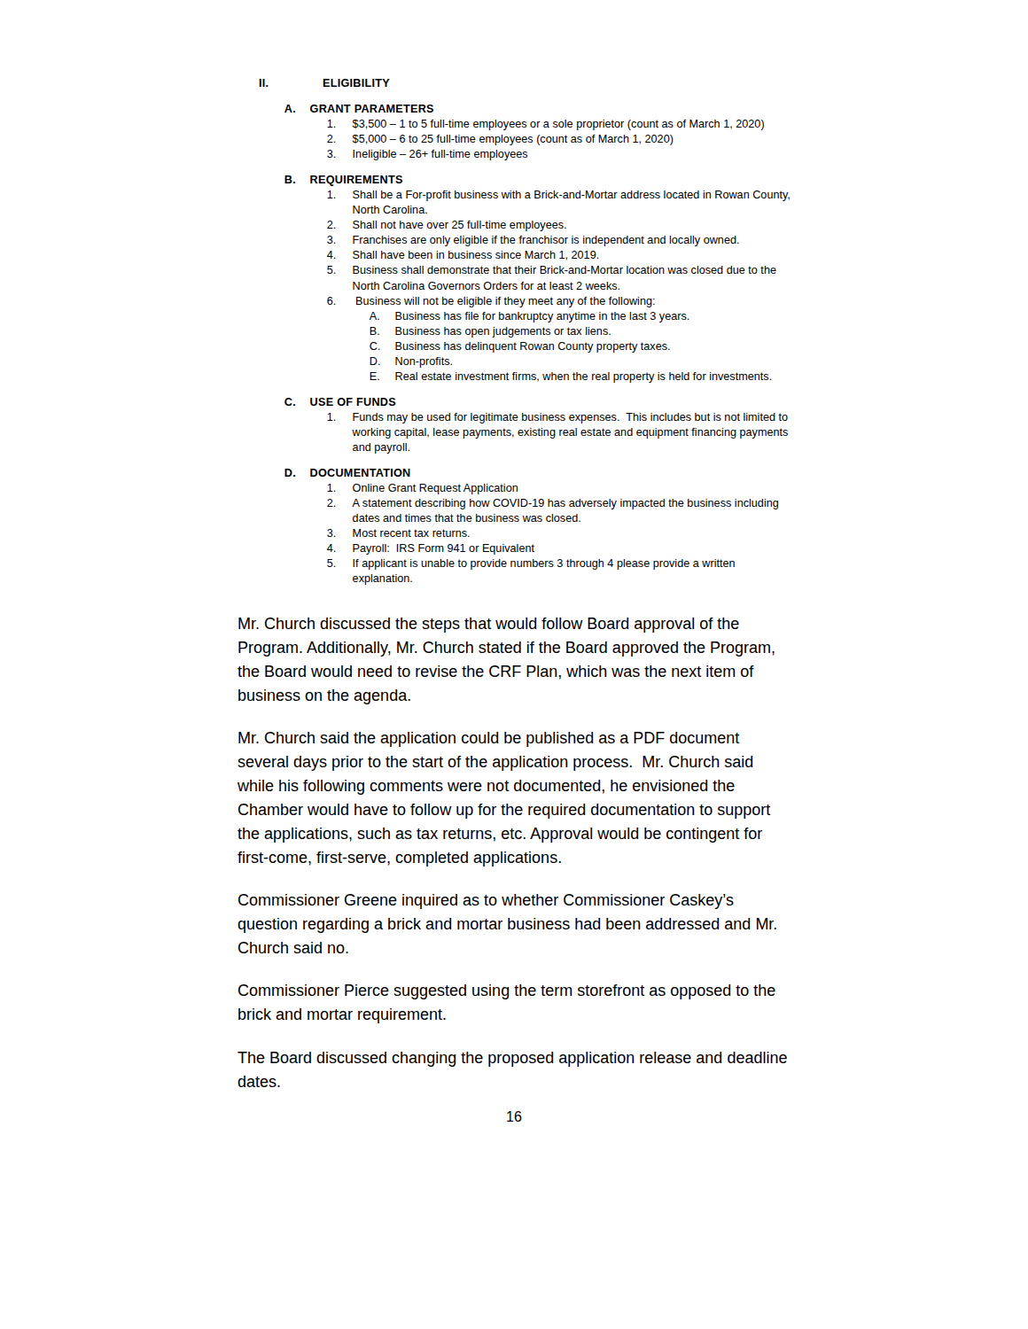II. ELIGIBILITY
A. GRANT PARAMETERS
1.$3,500 – 1 to 5 full-time employees or a sole proprietor (count as of March 1, 2020)
2.$5,000 – 6 to 25 full-time employees (count as of March 1, 2020)
3. Ineligible – 26+ full-time employees
B. REQUIREMENTS
1. Shall be a For-profit business with a Brick-and-Mortar address located in Rowan County, North Carolina.
2. Shall not have over 25 full-time employees.
3. Franchises are only eligible if the franchisor is independent and locally owned.
4. Shall have been in business since March 1, 2019.
5. Business shall demonstrate that their Brick-and-Mortar location was closed due to the North Carolina Governors Orders for at least 2 weeks.
6. Business will not be eligible if they meet any of the following:
A. Business has file for bankruptcy anytime in the last 3 years.
B. Business has open judgements or tax liens.
C. Business has delinquent Rowan County property taxes.
D. Non-profits.
E. Real estate investment firms, when the real property is held for investments.
C. USE OF FUNDS
1. Funds may be used for legitimate business expenses. This includes but is not limited to working capital, lease payments, existing real estate and equipment financing payments and payroll.
D. DOCUMENTATION
1. Online Grant Request Application
2. A statement describing how COVID-19 has adversely impacted the business including dates and times that the business was closed.
3. Most recent tax returns.
4. Payroll: IRS Form 941 or Equivalent
5. If applicant is unable to provide numbers 3 through 4 please provide a written explanation.
Mr. Church discussed the steps that would follow Board approval of the Program. Additionally, Mr. Church stated if the Board approved the Program, the Board would need to revise the CRF Plan, which was the next item of business on the agenda.
Mr. Church said the application could be published as a PDF document several days prior to the start of the application process. Mr. Church said while his following comments were not documented, he envisioned the Chamber would have to follow up for the required documentation to support the applications, such as tax returns, etc. Approval would be contingent for first-come, first-serve, completed applications.
Commissioner Greene inquired as to whether Commissioner Caskey’s question regarding a brick and mortar business had been addressed and Mr. Church said no.
Commissioner Pierce suggested using the term storefront as opposed to the brick and mortar requirement.
The Board discussed changing the proposed application release and deadline dates.
16